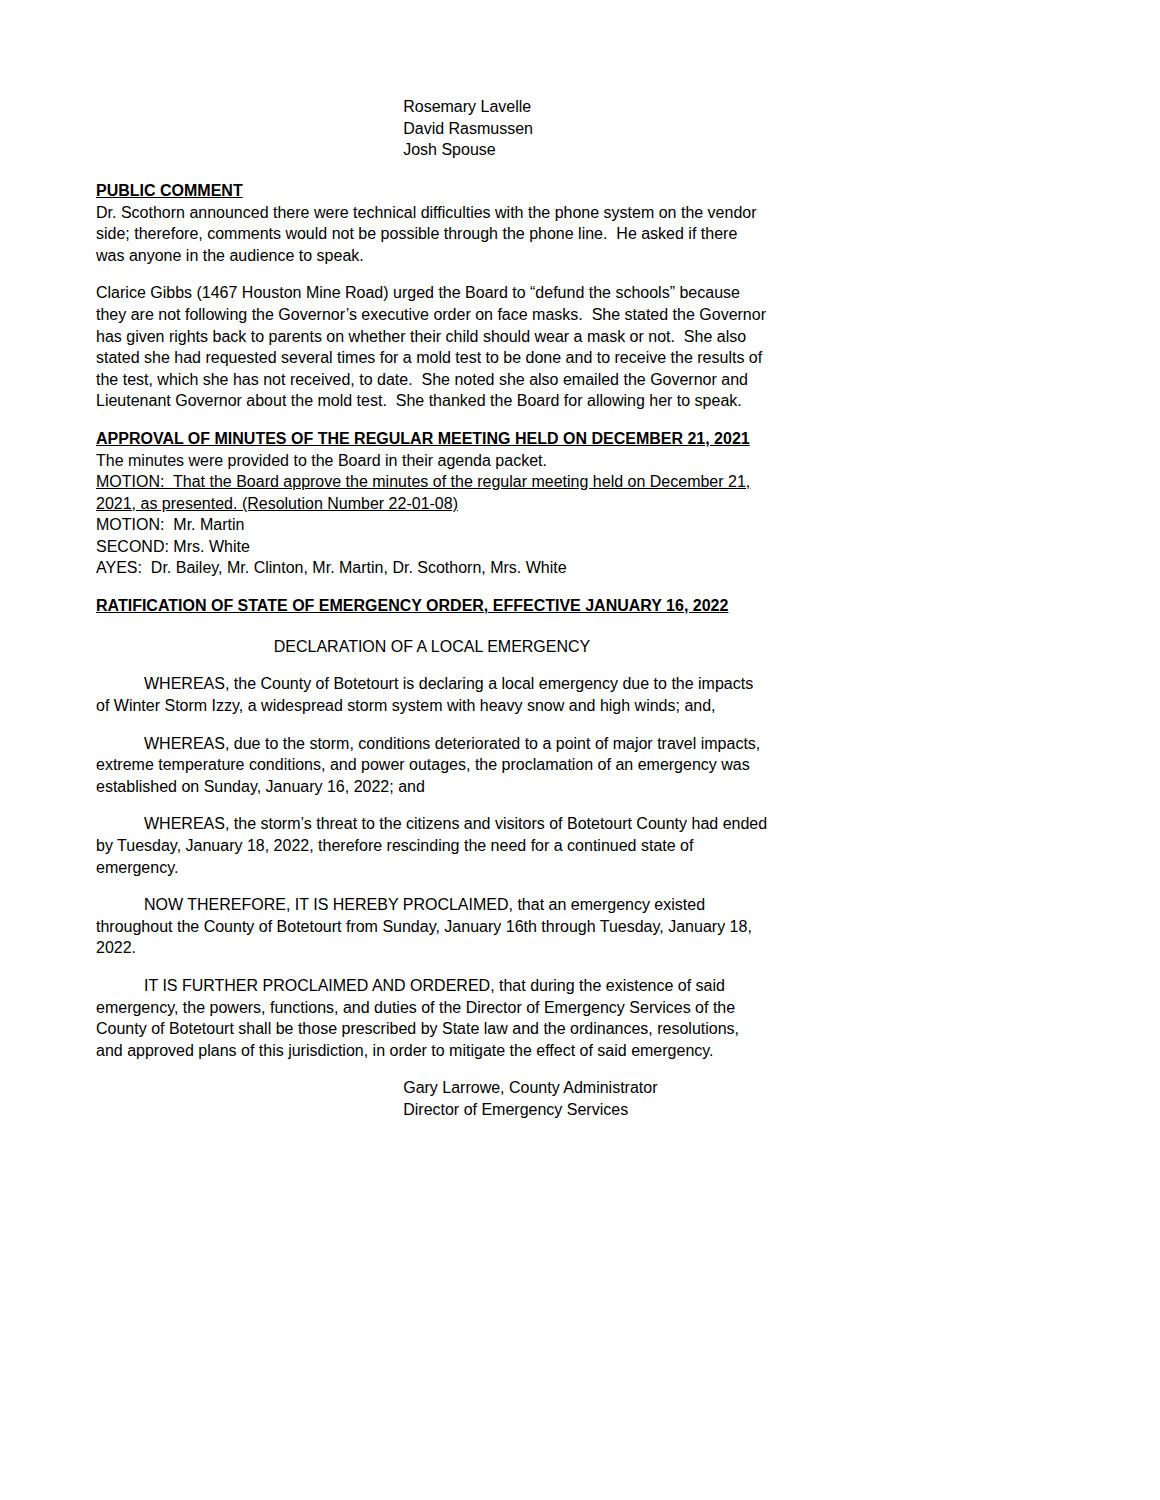Rosemary Lavelle
David Rasmussen
Josh Spouse
PUBLIC COMMENT
Dr. Scothorn announced there were technical difficulties with the phone system on the vendor side; therefore, comments would not be possible through the phone line. He asked if there was anyone in the audience to speak.
Clarice Gibbs (1467 Houston Mine Road) urged the Board to “defund the schools” because they are not following the Governor’s executive order on face masks. She stated the Governor has given rights back to parents on whether their child should wear a mask or not. She also stated she had requested several times for a mold test to be done and to receive the results of the test, which she has not received, to date. She noted she also emailed the Governor and Lieutenant Governor about the mold test. She thanked the Board for allowing her to speak.
APPROVAL OF MINUTES OF THE REGULAR MEETING HELD ON DECEMBER 21, 2021
The minutes were provided to the Board in their agenda packet.
MOTION: That the Board approve the minutes of the regular meeting held on December 21, 2021, as presented. (Resolution Number 22-01-08)
MOTION: Mr. Martin
SECOND: Mrs. White
AYES: Dr. Bailey, Mr. Clinton, Mr. Martin, Dr. Scothorn, Mrs. White
RATIFICATION OF STATE OF EMERGENCY ORDER, EFFECTIVE JANUARY 16, 2022
DECLARATION OF A LOCAL EMERGENCY
WHEREAS, the County of Botetourt is declaring a local emergency due to the impacts of Winter Storm Izzy, a widespread storm system with heavy snow and high winds; and,
WHEREAS, due to the storm, conditions deteriorated to a point of major travel impacts, extreme temperature conditions, and power outages, the proclamation of an emergency was established on Sunday, January 16, 2022; and
WHEREAS, the storm’s threat to the citizens and visitors of Botetourt County had ended by Tuesday, January 18, 2022, therefore rescinding the need for a continued state of emergency.
NOW THEREFORE, IT IS HEREBY PROCLAIMED, that an emergency existed throughout the County of Botetourt from Sunday, January 16th through Tuesday, January 18, 2022.
IT IS FURTHER PROCLAIMED AND ORDERED, that during the existence of said emergency, the powers, functions, and duties of the Director of Emergency Services of the County of Botetourt shall be those prescribed by State law and the ordinances, resolutions, and approved plans of this jurisdiction, in order to mitigate the effect of said emergency.
Gary Larrowe, County Administrator
Director of Emergency Services